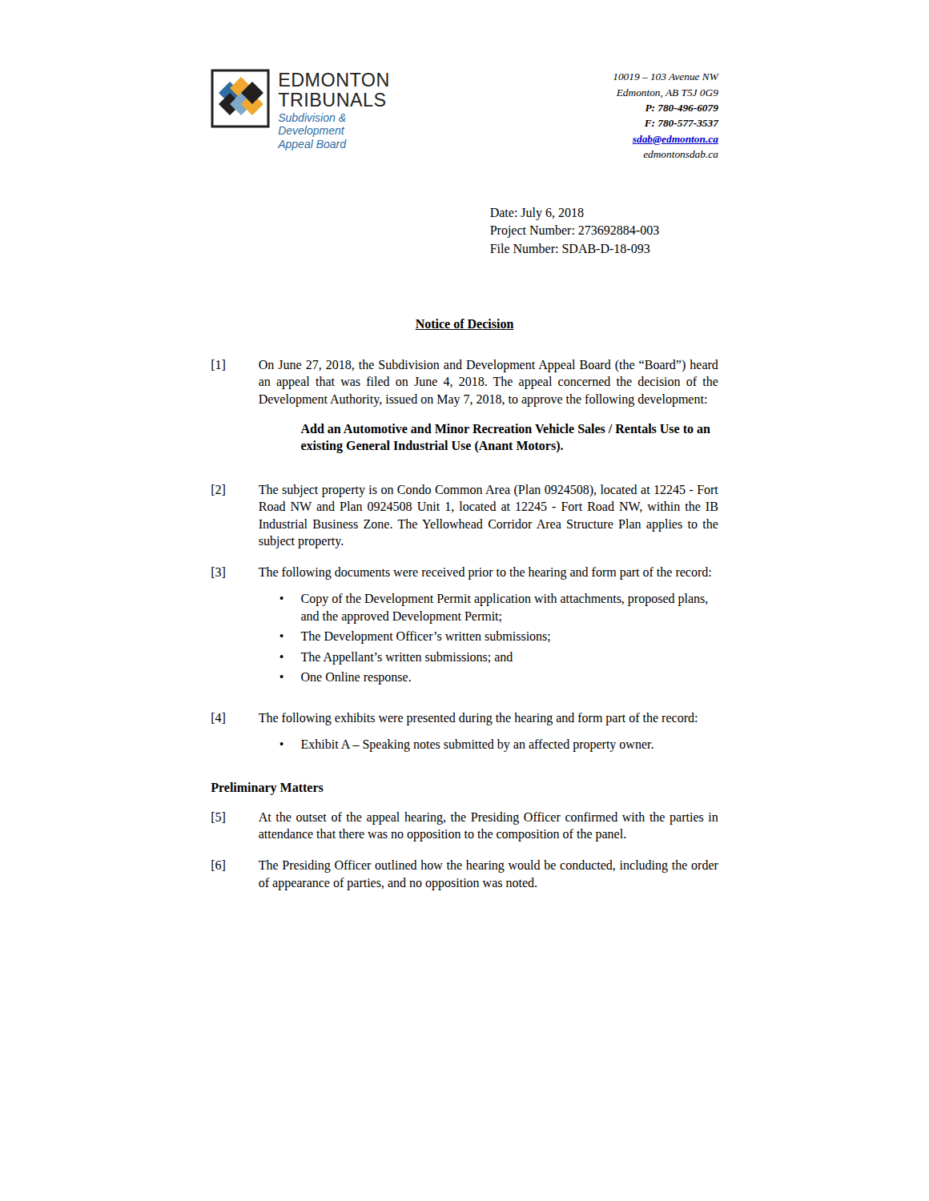EDMONTON
TRIBUNALS
Subdivision &
Development
Appeal Board
10019 – 103 Avenue NW
Edmonton, AB T5J 0G9
P: 780-496-6079
F: 780-577-3537
sdab@edmonton.ca
edmontonsdab.ca
Date: July 6, 2018
Project Number: 273692884-003
File Number: SDAB-D-18-093
Notice of Decision
[1]
On June 27, 2018, the Subdivision and Development Appeal Board (the “Board”) heard an appeal that was filed on June 4, 2018. The appeal concerned the decision of the Development Authority, issued on May 7, 2018, to approve the following development:
Add an Automotive and Minor Recreation Vehicle Sales / Rentals Use to an existing General Industrial Use (Anant Motors).
[2]
The subject property is on Condo Common Area (Plan 0924508), located at 12245 - Fort Road NW and Plan 0924508 Unit 1, located at 12245 - Fort Road NW, within the IB Industrial Business Zone. The Yellowhead Corridor Area Structure Plan applies to the subject property.
[3]
The following documents were received prior to the hearing and form part of the record:
Copy of the Development Permit application with attachments, proposed plans, and the approved Development Permit;
The Development Officer’s written submissions;
The Appellant’s written submissions; and
One Online response.
[4]
The following exhibits were presented during the hearing and form part of the record:
Exhibit A – Speaking notes submitted by an affected property owner.
Preliminary Matters
[5]
At the outset of the appeal hearing, the Presiding Officer confirmed with the parties in attendance that there was no opposition to the composition of the panel.
[6]
The Presiding Officer outlined how the hearing would be conducted, including the order of appearance of parties, and no opposition was noted.